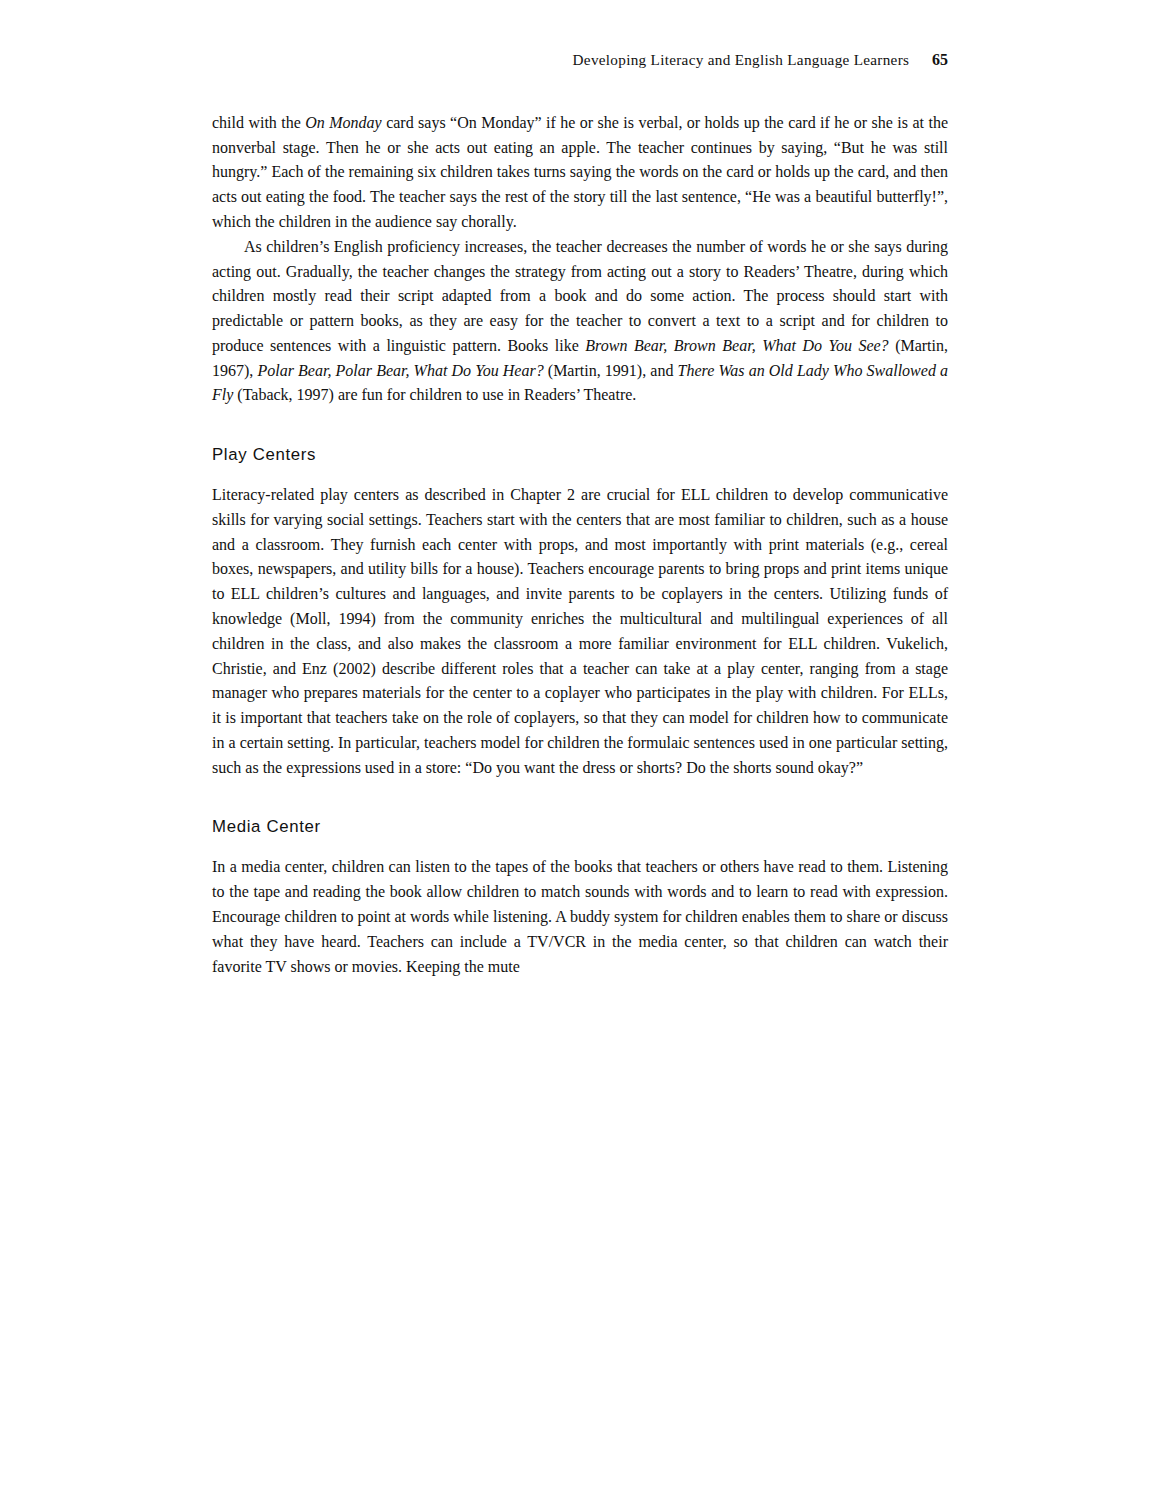Developing Literacy and English Language Learners 65
child with the On Monday card says “On Monday” if he or she is verbal, or holds up the card if he or she is at the nonverbal stage. Then he or she acts out eating an apple. The teacher continues by saying, “But he was still hungry.” Each of the remaining six children takes turns saying the words on the card or holds up the card, and then acts out eating the food. The teacher says the rest of the story till the last sentence, “He was a beautiful butterfly!”, which the children in the audience say chorally.
As children’s English proficiency increases, the teacher decreases the number of words he or she says during acting out. Gradually, the teacher changes the strategy from acting out a story to Readers’ Theatre, during which children mostly read their script adapted from a book and do some action. The process should start with predictable or pattern books, as they are easy for the teacher to convert a text to a script and for children to produce sentences with a linguistic pattern. Books like Brown Bear, Brown Bear, What Do You See? (Martin, 1967), Polar Bear, Polar Bear, What Do You Hear? (Martin, 1991), and There Was an Old Lady Who Swallowed a Fly (Taback, 1997) are fun for children to use in Readers’ Theatre.
Play Centers
Literacy-related play centers as described in Chapter 2 are crucial for ELL children to develop communicative skills for varying social settings. Teachers start with the centers that are most familiar to children, such as a house and a classroom. They furnish each center with props, and most importantly with print materials (e.g., cereal boxes, newspapers, and utility bills for a house). Teachers encourage parents to bring props and print items unique to ELL children’s cultures and languages, and invite parents to be coplayers in the centers. Utilizing funds of knowledge (Moll, 1994) from the community enriches the multicultural and multilingual experiences of all children in the class, and also makes the classroom a more familiar environment for ELL children. Vukelich, Christie, and Enz (2002) describe different roles that a teacher can take at a play center, ranging from a stage manager who prepares materials for the center to a coplayer who participates in the play with children. For ELLs, it is important that teachers take on the role of coplayers, so that they can model for children how to communicate in a certain setting. In particular, teachers model for children the formulaic sentences used in one particular setting, such as the expressions used in a store: “Do you want the dress or shorts? Do the shorts sound okay?”
Media Center
In a media center, children can listen to the tapes of the books that teachers or others have read to them. Listening to the tape and reading the book allow children to match sounds with words and to learn to read with expression. Encourage children to point at words while listening. A buddy system for children enables them to share or discuss what they have heard. Teachers can include a TV/VCR in the media center, so that children can watch their favorite TV shows or movies. Keeping the mute